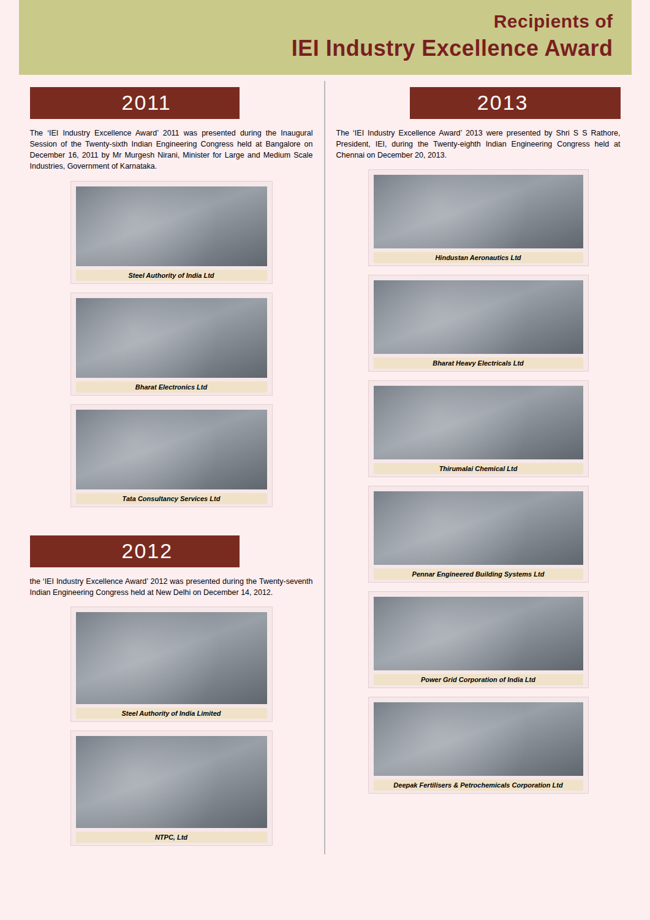Recipients of
IEI Industry Excellence Award
2011
The ‘IEI Industry Excellence Award’ 2011 was presented during the Inaugural Session of the Twenty-sixth Indian Engineering Congress held at Bangalore on December 16, 2011 by Mr Murgesh Nirani, Minister for Large and Medium Scale Industries, Government of Karnataka.
Steel Authority of India Ltd
Bharat Electronics Ltd
Tata Consultancy Services Ltd
2012
the ‘IEI Industry Excellence Award’ 2012 was presented during the Twenty-seventh Indian Engineering Congress held at New Delhi on December 14, 2012.
Steel Authority of India Limited
NTPC, Ltd
2013
The ‘IEI Industry Excellence Award’ 2013 were presented by Shri S S Rathore, President, IEI, during the Twenty-eighth Indian Engineering Congress held at Chennai on December 20, 2013.
Hindustan Aeronautics Ltd
Bharat Heavy Electricals Ltd
Thirumalai Chemical Ltd
Pennar Engineered Building Systems Ltd
Power Grid Corporation of India Ltd
Deepak Fertilisers & Petrochemicals Corporation Ltd